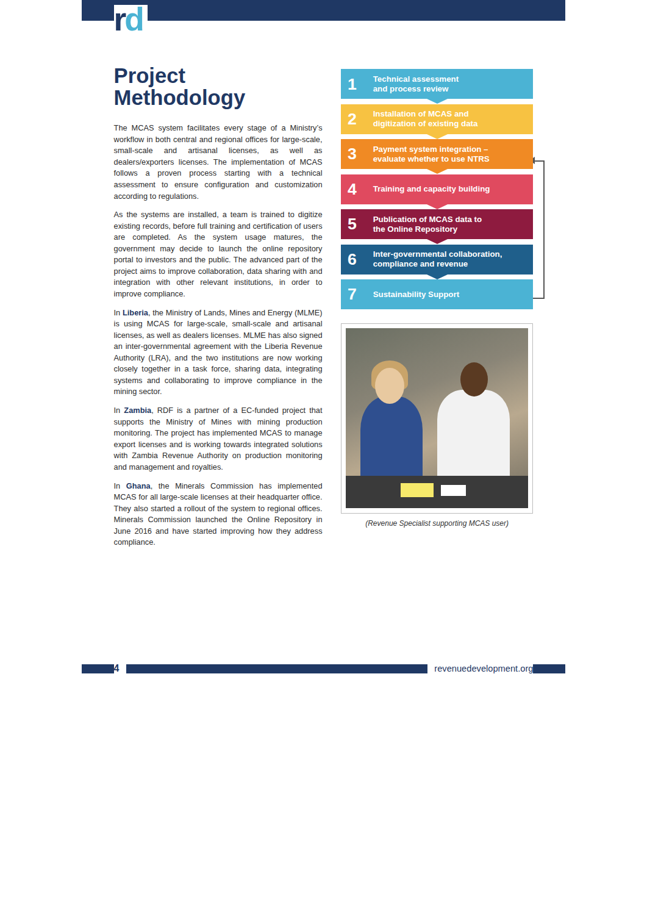rd
Project
Methodology
The MCAS system facilitates every stage of a Ministry’s workflow in both central and regional offices for large-scale, small-scale and artisanal licenses, as well as dealers/exporters licenses. The implementation of MCAS follows a proven process starting with a technical assessment to ensure configuration and customization according to regulations.
As the systems are installed, a team is trained to digitize existing records, before full training and certification of users are completed. As the system usage matures, the government may decide to launch the online repository portal to investors and the public. The advanced part of the project aims to improve collaboration, data sharing with and integration with other relevant institutions, in order to improve compliance.
In Liberia, the Ministry of Lands, Mines and Energy (MLME) is using MCAS for large-scale, small-scale and artisanal licenses, as well as dealers licenses. MLME has also signed an inter-governmental agreement with the Liberia Revenue Authority (LRA), and the two institutions are now working closely together in a task force, sharing data, integrating systems and collaborating to improve compliance in the mining sector.
In Zambia, RDF is a partner of a EC-funded project that supports the Ministry of Mines with mining production monitoring. The project has implemented MCAS to manage export licenses and is working towards integrated solutions with Zambia Revenue Authority on production monitoring and management and royalties.
In Ghana, the Minerals Commission has implemented MCAS for all large-scale licenses at their headquarter office. They also started a rollout of the system to regional offices. Minerals Commission launched the Online Repository in June 2016 and have started improving how they address compliance.
1
Technical assessment
and process review
2
Installation of MCAS and
digitization of existing data
3
Payment system integration –
evaluate whether to use NTRS
4
Training and capacity building
5
Publication of MCAS data to
the Online Repository
6
Inter-governmental collaboration,
compliance and revenue
7
Sustainability Support
(Revenue Specialist supporting MCAS user)
4
revenuedevelopment.org